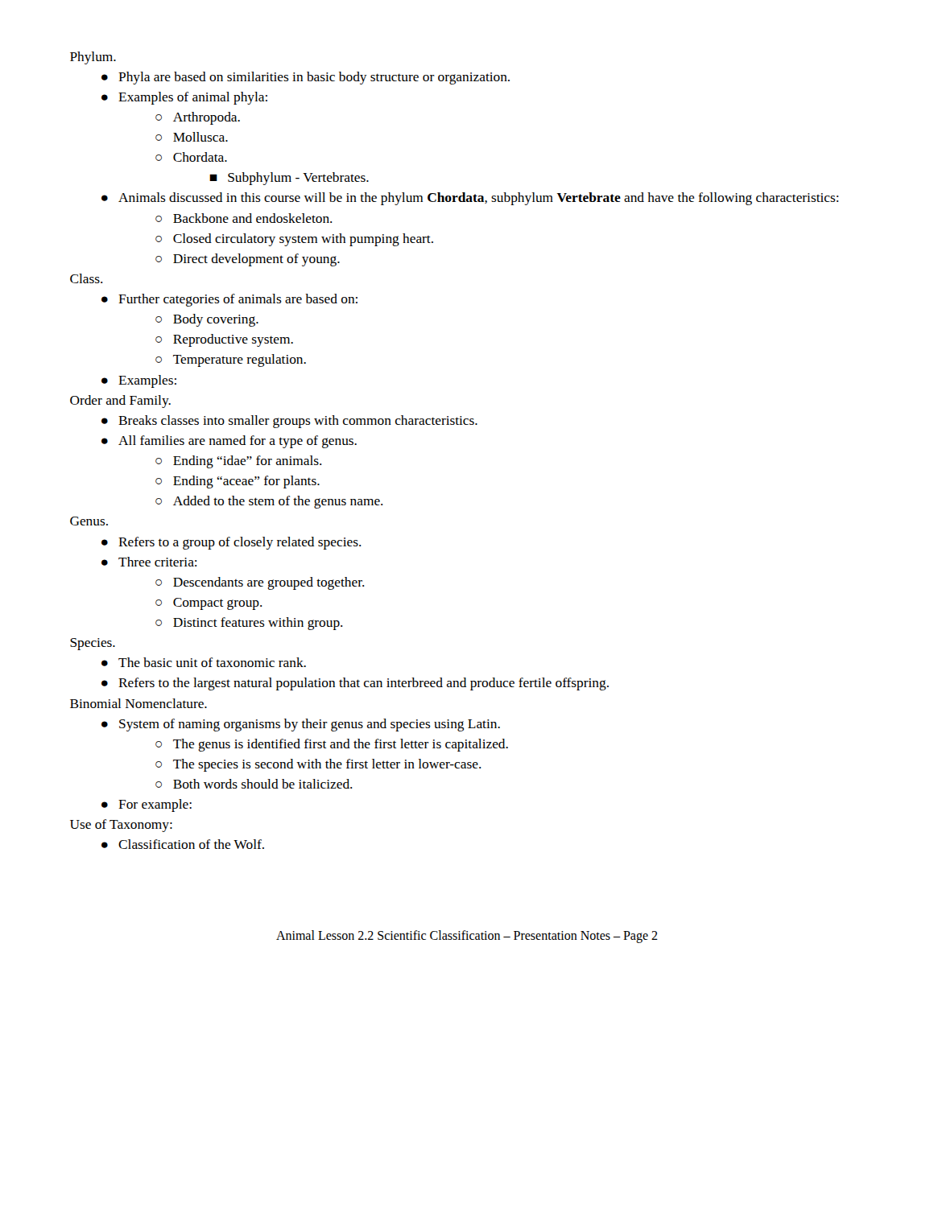Phylum.
Phyla are based on similarities in basic body structure or organization.
Examples of animal phyla:
Arthropoda.
Mollusca.
Chordata.
Subphylum - Vertebrates.
Animals discussed in this course will be in the phylum Chordata, subphylum Vertebrate and have the following characteristics:
Backbone and endoskeleton.
Closed circulatory system with pumping heart.
Direct development of young.
Class.
Further categories of animals are based on:
Body covering.
Reproductive system.
Temperature regulation.
Examples:
Order and Family.
Breaks classes into smaller groups with common characteristics.
All families are named for a type of genus.
Ending “idae” for animals.
Ending “aceae” for plants.
Added to the stem of the genus name.
Genus.
Refers to a group of closely related species.
Three criteria:
Descendants are grouped together.
Compact group.
Distinct features within group.
Species.
The basic unit of taxonomic rank.
Refers to the largest natural population that can interbreed and produce fertile offspring.
Binomial Nomenclature.
System of naming organisms by their genus and species using Latin.
The genus is identified first and the first letter is capitalized.
The species is second with the first letter in lower-case.
Both words should be italicized.
For example:
Use of Taxonomy:
Classification of the Wolf.
Animal Lesson 2.2 Scientific Classification – Presentation Notes – Page 2